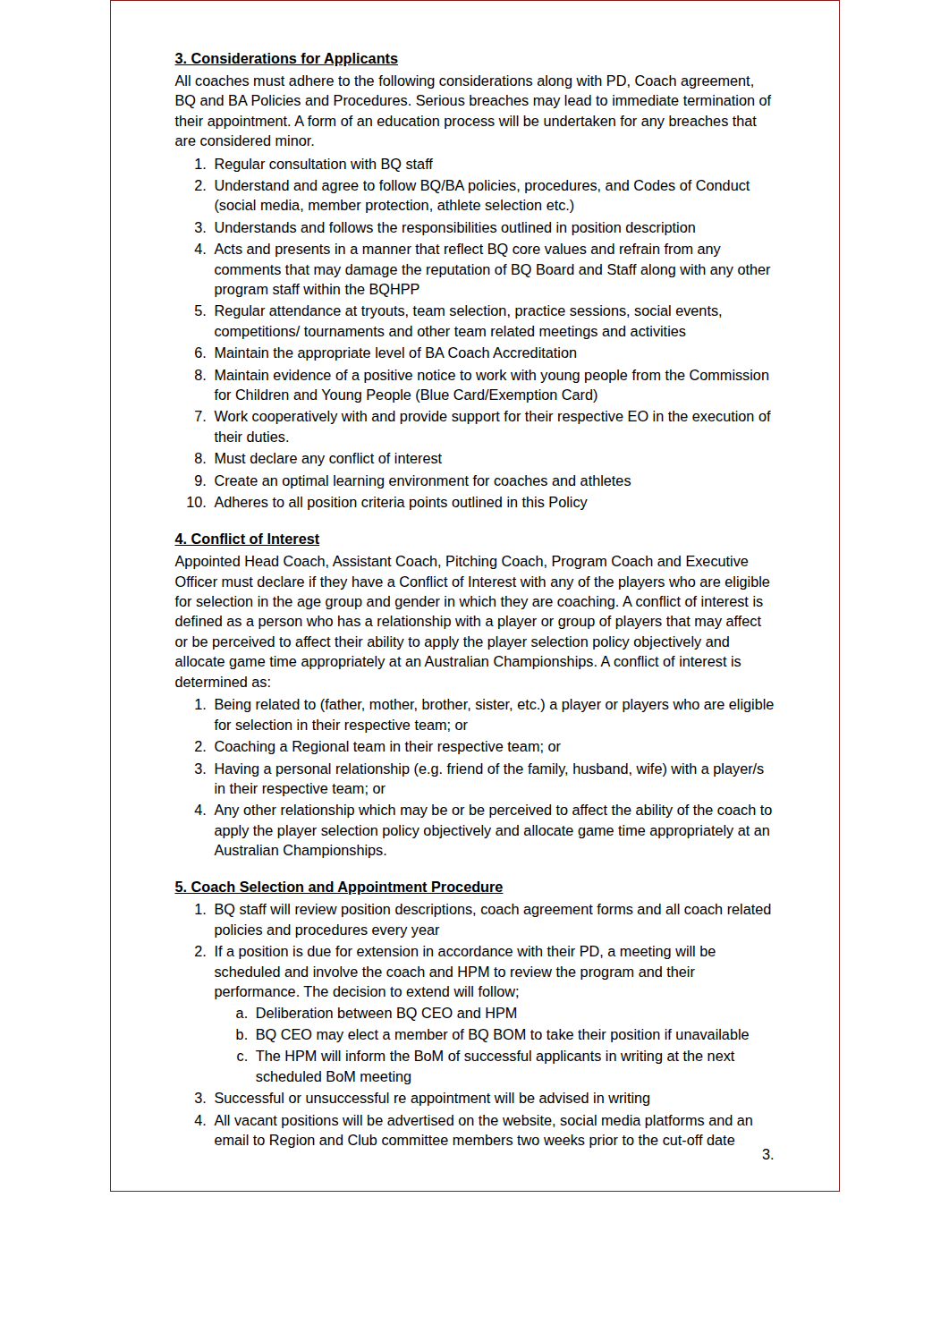3. Considerations for Applicants
All coaches must adhere to the following considerations along with PD, Coach agreement, BQ and BA Policies and Procedures. Serious breaches may lead to immediate termination of their appointment. A form of an education process will be undertaken for any breaches that are considered minor.
Regular consultation with BQ staff
Understand and agree to follow BQ/BA policies, procedures, and Codes of Conduct (social media, member protection, athlete selection etc.)
Understands and follows the responsibilities outlined in position description
Acts and presents in a manner that reflect BQ core values and refrain from any comments that may damage the reputation of BQ Board and Staff along with any other program staff within the BQHPP
Regular attendance at tryouts, team selection, practice sessions, social events, competitions/ tournaments and other team related meetings and activities
Maintain the appropriate level of BA Coach Accreditation
Maintain evidence of a positive notice to work with young people from the Commission for Children and Young People (Blue Card/Exemption Card)
Work cooperatively with and provide support for their respective EO in the execution of their duties.
Must declare any conflict of interest
Create an optimal learning environment for coaches and athletes
Adheres to all position criteria points outlined in this Policy
4. Conflict of Interest
Appointed Head Coach, Assistant Coach, Pitching Coach, Program Coach and Executive Officer must declare if they have a Conflict of Interest with any of the players who are eligible for selection in the age group and gender in which they are coaching. A conflict of interest is defined as a person who has a relationship with a player or group of players that may affect or be perceived to affect their ability to apply the player selection policy objectively and allocate game time appropriately at an Australian Championships. A conflict of interest is determined as:
Being related to (father, mother, brother, sister, etc.) a player or players who are eligible for selection in their respective team; or
Coaching a Regional team in their respective team; or
Having a personal relationship (e.g. friend of the family, husband, wife) with a player/s in their respective team; or
Any other relationship which may be or be perceived to affect the ability of the coach to apply the player selection policy objectively and allocate game time appropriately at an Australian Championships.
5. Coach Selection and Appointment Procedure
BQ staff will review position descriptions, coach agreement forms and all coach related policies and procedures every year
If a position is due for extension in accordance with their PD, a meeting will be scheduled and involve the coach and HPM to review the program and their performance. The decision to extend will follow;
Deliberation between BQ CEO and HPM
BQ CEO may elect a member of BQ BOM to take their position if unavailable
The HPM will inform the BoM of successful applicants in writing at the next scheduled BoM meeting
Successful or unsuccessful re appointment will be advised in writing
All vacant positions will be advertised on the website, social media platforms and an email to Region and Club committee members two weeks prior to the cut-off date
3.